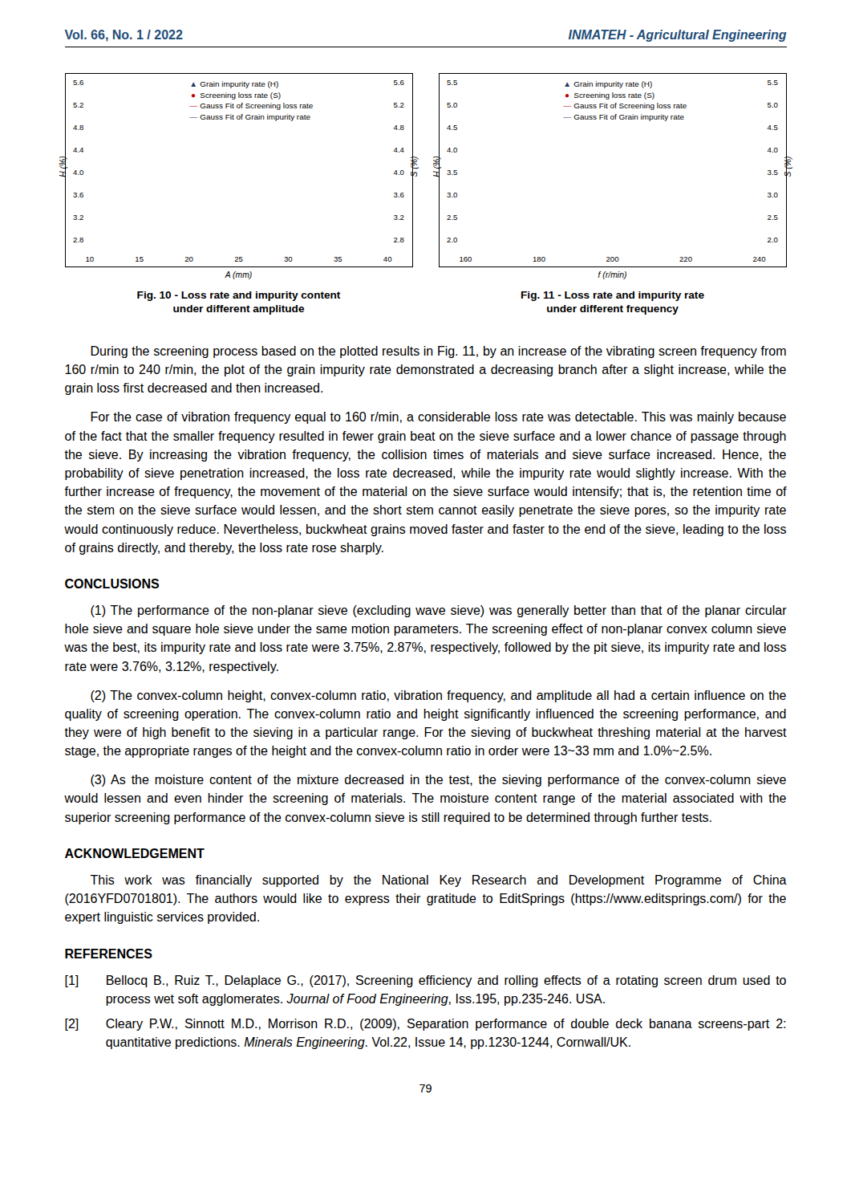Vol. 66, No. 1 / 2022
INMATEH - Agricultural Engineering
5.65.24.84.44.03.63.22.8
5.65.24.84.44.03.63.22.8
▲ Grain impurity rate (H)
● Screening loss rate (S)
— Gauss Fit of Screening loss rate
— Gauss Fit of Grain impurity rate
H (%)
S (%)
10152025303540
A (mm)
Fig. 10 - Loss rate and impurity content
under different amplitude
5.55.04.54.03.53.02.52.0
5.55.04.54.03.53.02.52.0
▲ Grain impurity rate (H)
● Screening loss rate (S)
— Gauss Fit of Screening loss rate
— Gauss Fit of Grain impurity rate
H (%)
S (%)
160180200220240
f (r/min)
Fig. 11 - Loss rate and impurity rate
under different frequency
During the screening process based on the plotted results in Fig. 11, by an increase of the vibrating screen frequency from 160 r/min to 240 r/min, the plot of the grain impurity rate demonstrated a decreasing branch after a slight increase, while the grain loss first decreased and then increased.
For the case of vibration frequency equal to 160 r/min, a considerable loss rate was detectable. This was mainly because of the fact that the smaller frequency resulted in fewer grain beat on the sieve surface and a lower chance of passage through the sieve. By increasing the vibration frequency, the collision times of materials and sieve surface increased. Hence, the probability of sieve penetration increased, the loss rate decreased, while the impurity rate would slightly increase. With the further increase of frequency, the movement of the material on the sieve surface would intensify; that is, the retention time of the stem on the sieve surface would lessen, and the short stem cannot easily penetrate the sieve pores, so the impurity rate would continuously reduce. Nevertheless, buckwheat grains moved faster and faster to the end of the sieve, leading to the loss of grains directly, and thereby, the loss rate rose sharply.
CONCLUSIONS
(1) The performance of the non-planar sieve (excluding wave sieve) was generally better than that of the planar circular hole sieve and square hole sieve under the same motion parameters. The screening effect of non-planar convex column sieve was the best, its impurity rate and loss rate were 3.75%, 2.87%, respectively, followed by the pit sieve, its impurity rate and loss rate were 3.76%, 3.12%, respectively.
(2) The convex-column height, convex-column ratio, vibration frequency, and amplitude all had a certain influence on the quality of screening operation. The convex-column ratio and height significantly influenced the screening performance, and they were of high benefit to the sieving in a particular range. For the sieving of buckwheat threshing material at the harvest stage, the appropriate ranges of the height and the convex-column ratio in order were 13~33 mm and 1.0%~2.5%.
(3) As the moisture content of the mixture decreased in the test, the sieving performance of the convex-column sieve would lessen and even hinder the screening of materials. The moisture content range of the material associated with the superior screening performance of the convex-column sieve is still required to be determined through further tests.
ACKNOWLEDGEMENT
This work was financially supported by the National Key Research and Development Programme of China (2016YFD0701801). The authors would like to express their gratitude to EditSprings (https://www.editsprings.com/) for the expert linguistic services provided.
REFERENCES
[1] Bellocq B., Ruiz T., Delaplace G., (2017), Screening efficiency and rolling effects of a rotating screen drum used to process wet soft agglomerates. Journal of Food Engineering, Iss.195, pp.235-246. USA.
[2] Cleary P.W., Sinnott M.D., Morrison R.D., (2009), Separation performance of double deck banana screens-part 2: quantitative predictions. Minerals Engineering. Vol.22, Issue 14, pp.1230-1244, Cornwall/UK.
79